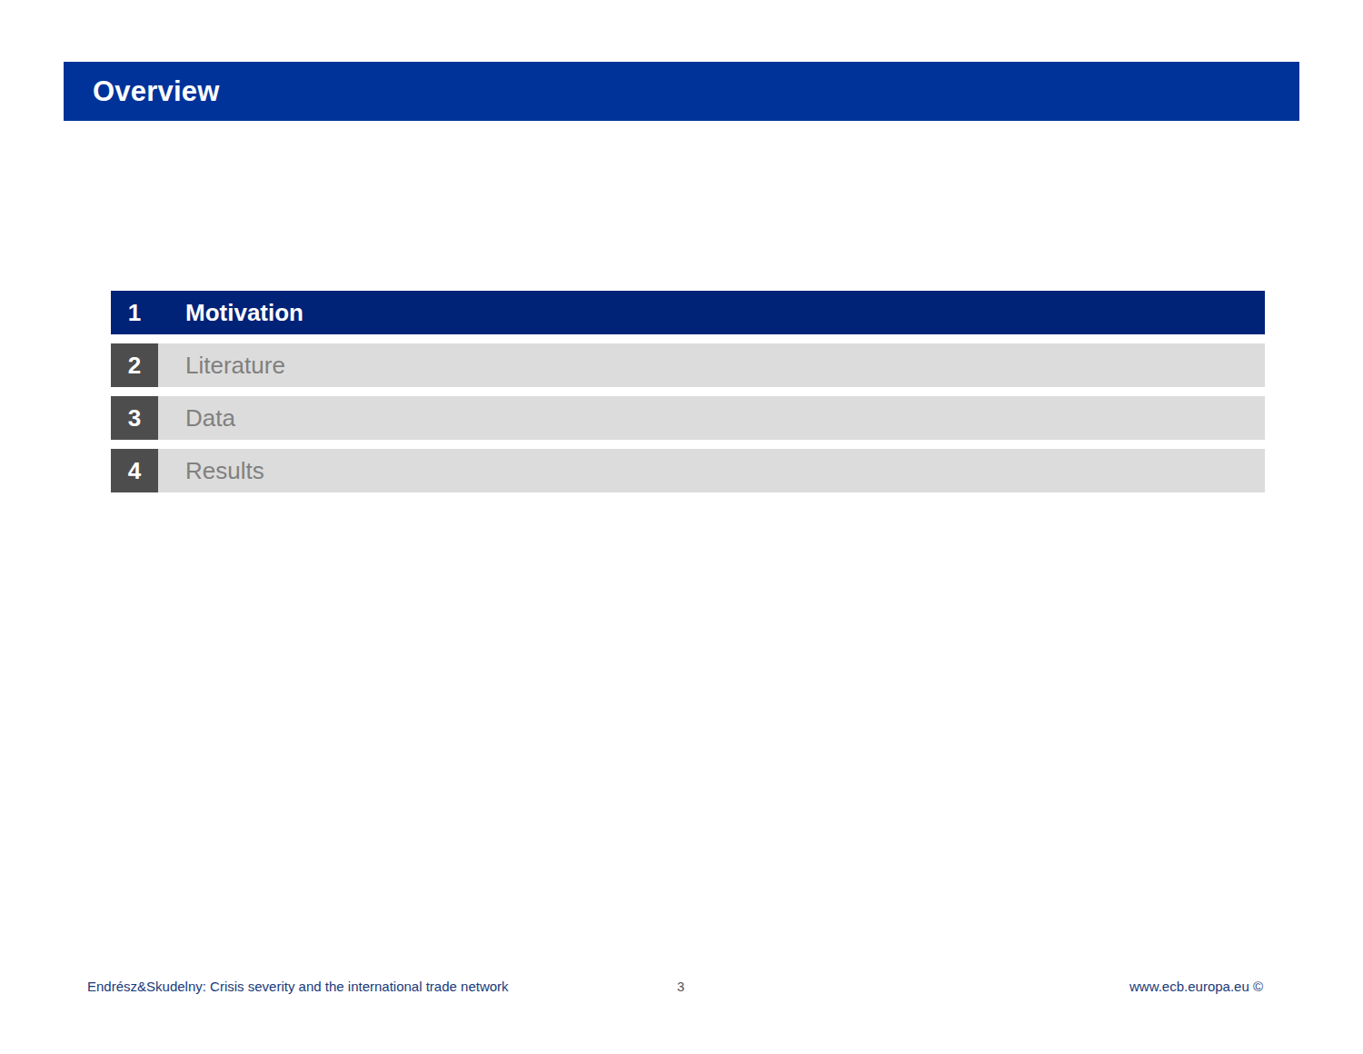Overview
1
Motivation
2
Literature
3
Data
4
Results
Endrész&Skudelny: Crisis severity and the international trade network 3 www.ecb.europa.eu ©